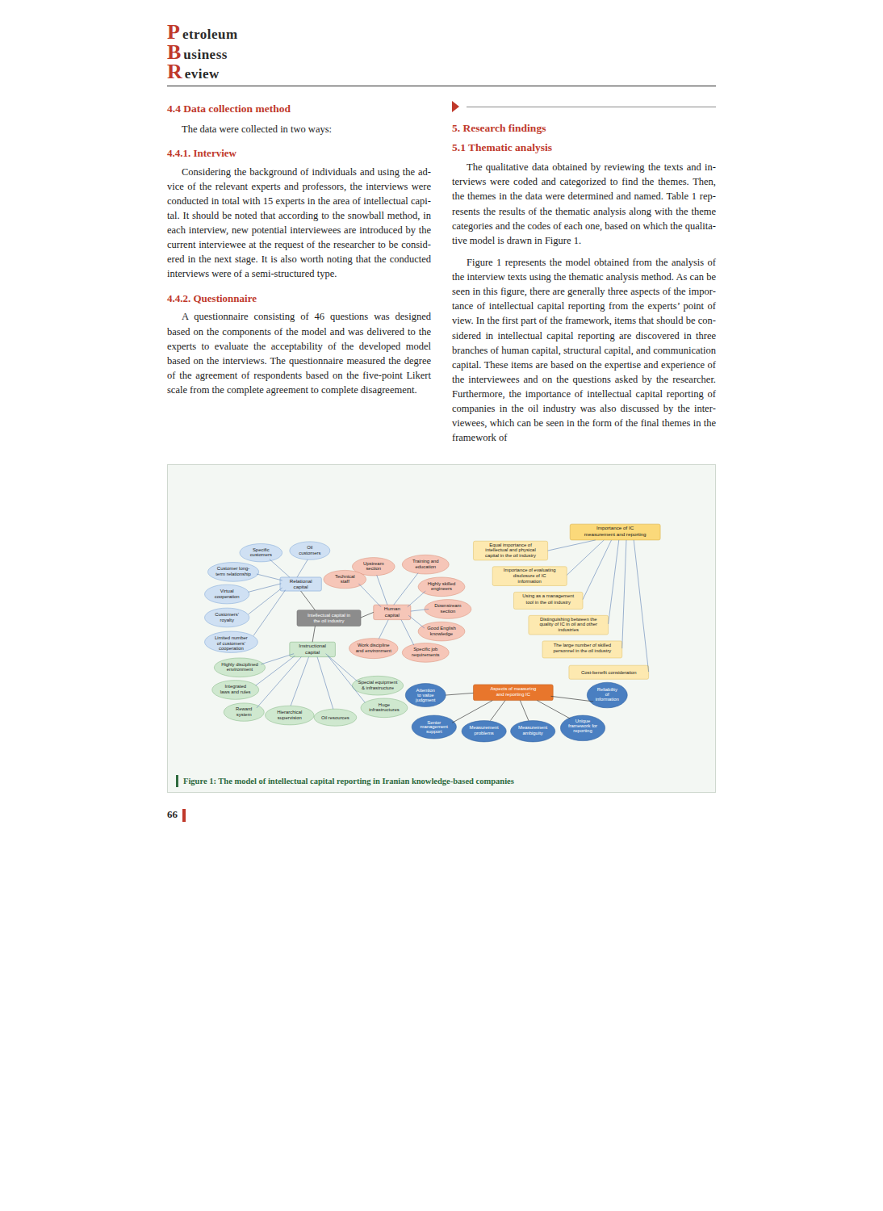Petroleum
Business
Review
4.4 Data collection method
The data were collected in two ways:
4.4.1. Interview
Considering the background of individuals and using the advice of the relevant experts and professors, the interviews were conducted in total with 15 experts in the area of intellectual capital. It should be noted that according to the snowball method, in each interview, new potential interviewees are introduced by the current interviewee at the request of the researcher to be considered in the next stage. It is also worth noting that the conducted interviews were of a semi-structured type.
4.4.2. Questionnaire
A questionnaire consisting of 46 questions was designed based on the components of the model and was delivered to the experts to evaluate the acceptability of the developed model based on the interviews. The questionnaire measured the degree of the agreement of respondents based on the five-point Likert scale from the complete agreement to complete disagreement.
5. Research findings
5.1 Thematic analysis
The qualitative data obtained by reviewing the texts and interviews were coded and categorized to find the themes. Then, the themes in the data were determined and named. Table 1 represents the results of the thematic analysis along with the theme categories and the codes of each one, based on which the qualitative model is drawn in Figure 1.
Figure 1 represents the model obtained from the analysis of the interview texts using the thematic analysis method. As can be seen in this figure, there are generally three aspects of the importance of intellectual capital reporting from the experts’ point of view. In the first part of the framework, items that should be considered in intellectual capital reporting are discovered in three branches of human capital, structural capital, and communication capital. These items are based on the expertise and experience of the interviewees and on the questions asked by the researcher. Furthermore, the importance of intellectual capital reporting of companies in the oil industry was also discussed by the interviewees, which can be seen in the form of the final themes in the framework of
Intellectual capital in the oil industry Relational capital Human capital Instructional capital Specific customers Oil customers Customer long- term relationship Virtual cooperation Customers’ royalty Limited number of customers’ cooperation Upstream section Training and education Technical staff Highly skilled engineers Downstream section Good English knowledge Specific job requirements Work discipline and environment Highly disciplined environment Integrated laws and rules Reward system Hierarchical supervision Oil resources Special equipment & infrastructure Huge infrastructures Importance of IC measurement and reporting Equal importance of intellectual and physical capital in the oil industry Importance of evaluating disclosure of IC information Using as a management tool in the oil industry Distinguishing between the quality of IC in oil and other industries The large number of skilled personnel in the oil industry Cost-benefit consideration Aspects of measuring and reporting IC Attention to value judgment Senior management support Measurement problems Measurement ambiguity Unique framework for reporting Reliability of information
Figure 1: The model of intellectual capital reporting in Iranian knowledge-based companies
66